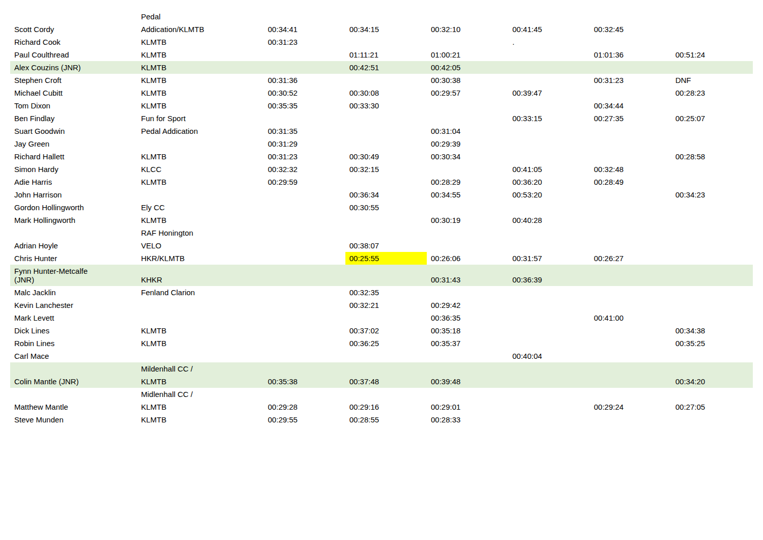| | Pedal | | | | | | |
| Scott Cordy | Addication/KLMTB | 00:34:41 | 00:34:15 | 00:32:10 | 00:41:45 | 00:32:45 | |
| Richard Cook | KLMTB | 00:31:23 | | | . | | |
| Paul Coulthread | KLMTB | | 01:11:21 | 01:00:21 | | 01:01:36 | 00:51:24 |
| Alex Couzins (JNR) | KLMTB | | 00:42:51 | 00:42:05 | | | |
| Stephen Croft | KLMTB | 00:31:36 | | 00:30:38 | | 00:31:23 | DNF |
| Michael Cubitt | KLMTB | 00:30:52 | 00:30:08 | 00:29:57 | 00:39:47 | | 00:28:23 |
| Tom Dixon | KLMTB | 00:35:35 | 00:33:30 | | | 00:34:44 | |
| Ben Findlay | Fun for Sport | | | | 00:33:15 | 00:27:35 | 00:25:07 |
| Suart Goodwin | Pedal Addication | 00:31:35 | | 00:31:04 | | | |
| Jay Green | | 00:31:29 | | 00:29:39 | | | |
| Richard Hallett | KLMTB | 00:31:23 | 00:30:49 | 00:30:34 | | | 00:28:58 |
| Simon Hardy | KLCC | 00:32:32 | 00:32:15 | | 00:41:05 | 00:32:48 | |
| Adie Harris | KLMTB | 00:29:59 | | 00:28:29 | 00:36:20 | 00:28:49 | |
| John Harrison | | | 00:36:34 | 00:34:55 | 00:53:20 | | 00:34:23 |
| Gordon Hollingworth | Ely CC | | 00:30:55 | | | | |
| Mark Hollingworth | KLMTB | | | 00:30:19 | 00:40:28 | | |
| | RAF Honington | | | | | | |
| Adrian Hoyle | VELO | | 00:38:07 | | | | |
| Chris Hunter | HKR/KLMTB | | 00:25:55 | 00:26:06 | 00:31:57 | 00:26:27 | |
| Fynn Hunter-Metcalfe (JNR) | KHKR | | | 00:31:43 | 00:36:39 | | |
| Malc Jacklin | Fenland Clarion | | 00:32:35 | | | | |
| Kevin Lanchester | | | 00:32:21 | 00:29:42 | | | |
| Mark Levett | | | | 00:36:35 | | 00:41:00 | |
| Dick Lines | KLMTB | | 00:37:02 | 00:35:18 | | | 00:34:38 |
| Robin Lines | KLMTB | | 00:36:25 | 00:35:37 | | | 00:35:25 |
| Carl Mace | | | | | 00:40:04 | | |
| | Mildenhall CC / | | | | | | |
| Colin Mantle (JNR) | KLMTB | 00:35:38 | 00:37:48 | 00:39:48 | | | 00:34:20 |
| | Midlenhall CC / | | | | | | |
| Matthew Mantle | KLMTB | 00:29:28 | 00:29:16 | 00:29:01 | | 00:29:24 | 00:27:05 |
| Steve Munden | KLMTB | 00:29:55 | 00:28:55 | 00:28:33 | | | |